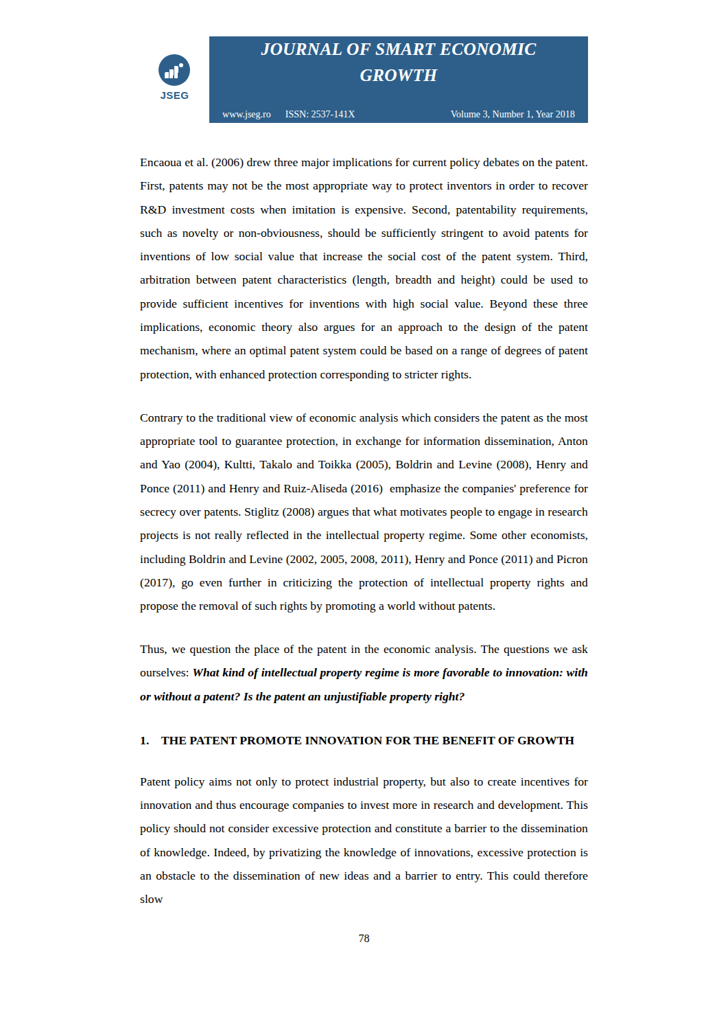JSEG
JOURNAL OF SMART ECONOMIC GROWTH
www.jseg.ro ISSN: 2537-141X
Volume 3, Number 1, Year 2018
Encaoua et al. (2006) drew three major implications for current policy debates on the patent. First, patents may not be the most appropriate way to protect inventors in order to recover R&D investment costs when imitation is expensive. Second, patentability requirements, such as novelty or non-obviousness, should be sufficiently stringent to avoid patents for inventions of low social value that increase the social cost of the patent system. Third, arbitration between patent characteristics (length, breadth and height) could be used to provide sufficient incentives for inventions with high social value. Beyond these three implications, economic theory also argues for an approach to the design of the patent mechanism, where an optimal patent system could be based on a range of degrees of patent protection, with enhanced protection corresponding to stricter rights.
Contrary to the traditional view of economic analysis which considers the patent as the most appropriate tool to guarantee protection, in exchange for information dissemination, Anton and Yao (2004), Kultti, Takalo and Toikka (2005), Boldrin and Levine (2008), Henry and Ponce (2011) and Henry and Ruiz-Aliseda (2016) emphasize the companies' preference for secrecy over patents. Stiglitz (2008) argues that what motivates people to engage in research projects is not really reflected in the intellectual property regime. Some other economists, including Boldrin and Levine (2002, 2005, 2008, 2011), Henry and Ponce (2011) and Picron (2017), go even further in criticizing the protection of intellectual property rights and propose the removal of such rights by promoting a world without patents.
Thus, we question the place of the patent in the economic analysis. The questions we ask ourselves: What kind of intellectual property regime is more favorable to innovation: with or without a patent? Is the patent an unjustifiable property right?
1. The patent promote innovation for the benefit of growth
Patent policy aims not only to protect industrial property, but also to create incentives for innovation and thus encourage companies to invest more in research and development. This policy should not consider excessive protection and constitute a barrier to the dissemination of knowledge. Indeed, by privatizing the knowledge of innovations, excessive protection is an obstacle to the dissemination of new ideas and a barrier to entry. This could therefore slow
78